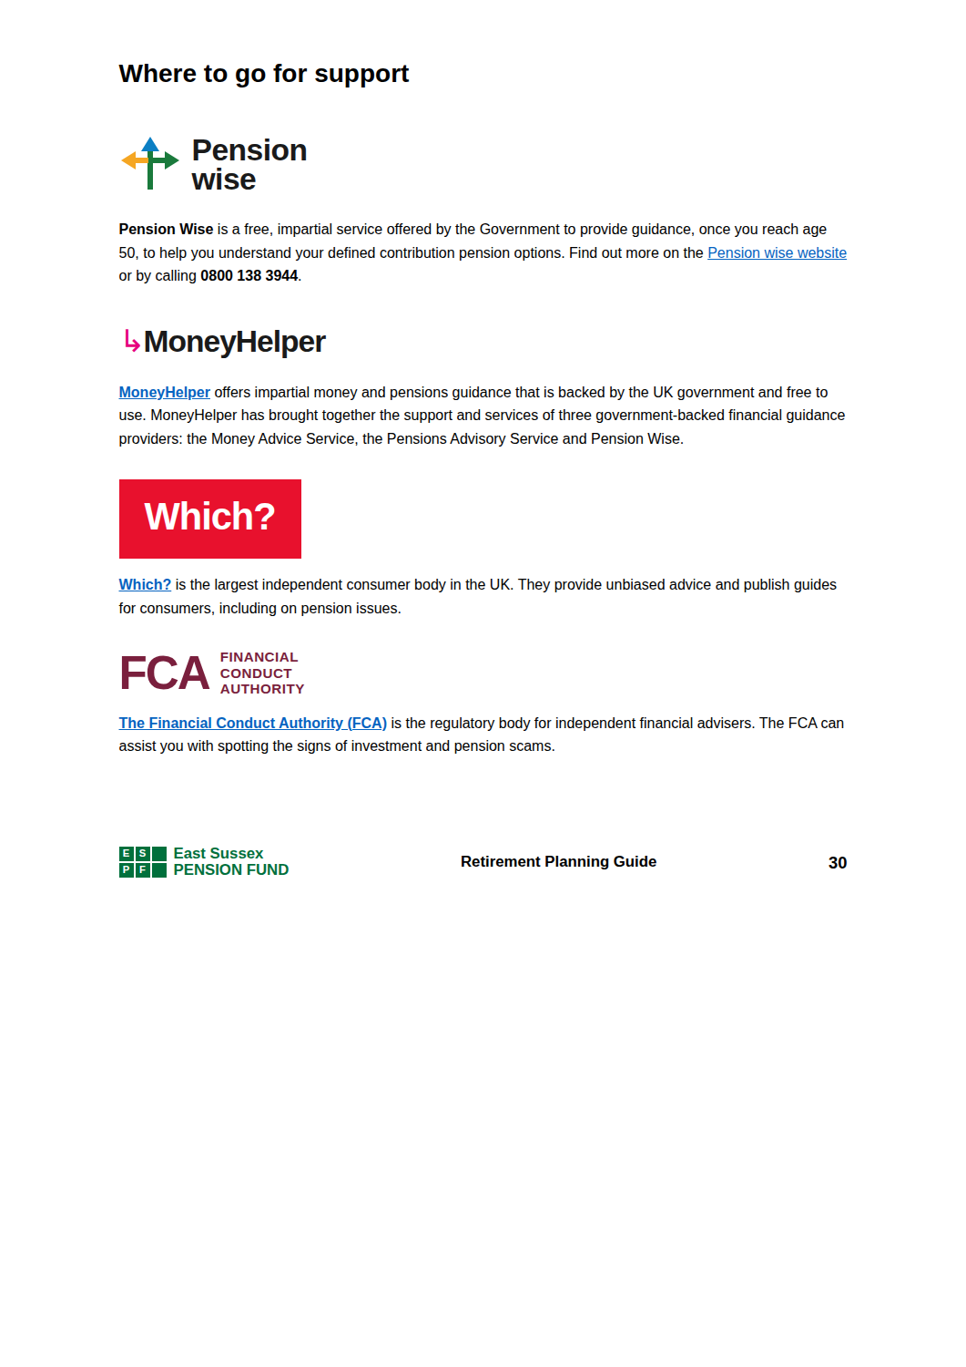Where to go for support
Pension
wise
Pension Wise is a free, impartial service offered by the Government to provide guidance, once you reach age 50, to help you understand your defined contribution pension options. Find out more on the Pension wise website or by calling 0800 138 3944.
↳MoneyHelper
MoneyHelper offers impartial money and pensions guidance that is backed by the UK government and free to use. MoneyHelper has brought together the support and services of three government-backed financial guidance providers: the Money Advice Service, the Pensions Advisory Service and Pension Wise.
Which?
Which? is the largest independent consumer body in the UK. They provide unbiased advice and publish guides for consumers, including on pension issues.
FCA
FINANCIAL
CONDUCT
AUTHORITY
The Financial Conduct Authority (FCA) is the regulatory body for independent financial advisers. The FCA can assist you with spotting the signs of investment and pension scams.
ES PF
East Sussex
PENSION FUND
Retirement Planning Guide
30